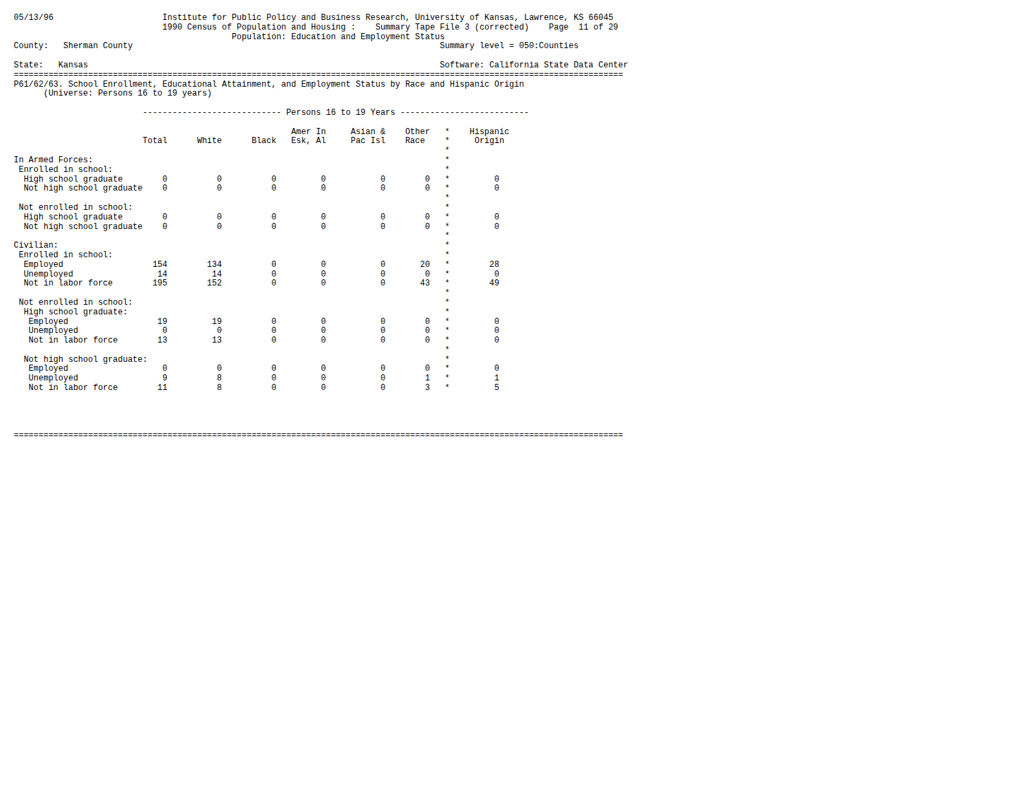05/13/96                      Institute for Public Policy and Business Research, University of Kansas, Lawrence, KS 66045
                              1990 Census of Population and Housing :    Summary Tape File 3 (corrected)    Page  11 of 29
                                            Population: Education and Employment Status
County:   Sherman County                                                              Summary level = 050:Counties

State:   Kansas                                                                       Software: California State Data Center
===========================================================================================================================
P61/62/63. School Enrollment, Educational Attainment, and Employment Status by Race and Hispanic Origin
      (Universe: Persons 16 to 19 years)

                          ---------------------------- Persons 16 to 19 Years --------------------------

                                                        Amer In     Asian &    Other   *    Hispanic
                          Total      White      Black   Esk, Al     Pac Isl    Race    *     Origin
                                                                                       *
In Armed Forces:                                                                       *
 Enrolled in school:                                                                   *
  High school graduate        0          0          0         0           0        0   *         0
  Not high school graduate    0          0          0         0           0        0   *         0
                                                                                       *
 Not enrolled in school:                                                               *
  High school graduate        0          0          0         0           0        0   *         0
  Not high school graduate    0          0          0         0           0        0   *         0
                                                                                       *
Civilian:                                                                              *
 Enrolled in school:                                                                   *
  Employed                  154        134          0         0           0       20   *        28
  Unemployed                 14         14          0         0           0        0   *         0
  Not in labor force        195        152          0         0           0       43   *        49
                                                                                       *
 Not enrolled in school:                                                               *
  High school graduate:                                                                *
   Employed                  19         19          0         0           0        0   *         0
   Unemployed                 0          0          0         0           0        0   *         0
   Not in labor force        13         13          0         0           0        0   *         0
                                                                                       *
  Not high school graduate:                                                            *
   Employed                   0          0          0         0           0        0   *         0
   Unemployed                 9          8          0         0           0        1   *         1
   Not in labor force        11          8          0         0           0        3   *         5




===========================================================================================================================